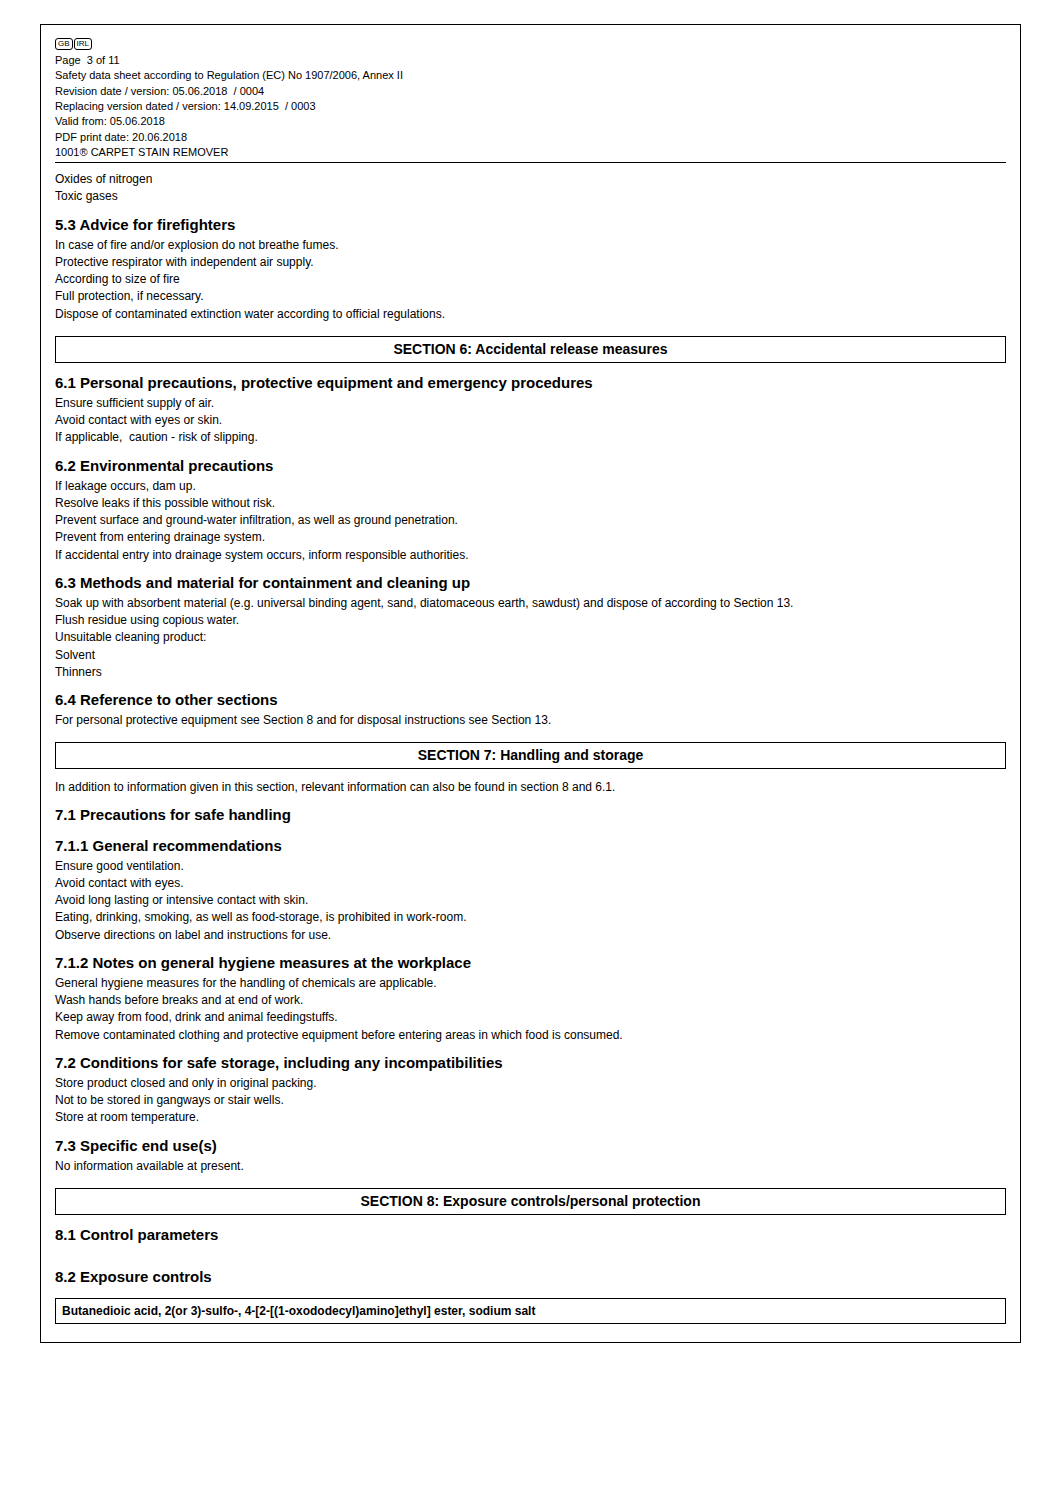GB IRL
Page 3 of 11
Safety data sheet according to Regulation (EC) No 1907/2006, Annex II
Revision date / version: 05.06.2018 / 0004
Replacing version dated / version: 14.09.2015 / 0003
Valid from: 05.06.2018
PDF print date: 20.06.2018
1001® CARPET STAIN REMOVER
Oxides of nitrogen
Toxic gases
5.3 Advice for firefighters
In case of fire and/or explosion do not breathe fumes.
Protective respirator with independent air supply.
According to size of fire
Full protection, if necessary.
Dispose of contaminated extinction water according to official regulations.
SECTION 6: Accidental release measures
6.1 Personal precautions, protective equipment and emergency procedures
Ensure sufficient supply of air.
Avoid contact with eyes or skin.
If applicable, caution - risk of slipping.
6.2 Environmental precautions
If leakage occurs, dam up.
Resolve leaks if this possible without risk.
Prevent surface and ground-water infiltration, as well as ground penetration.
Prevent from entering drainage system.
If accidental entry into drainage system occurs, inform responsible authorities.
6.3 Methods and material for containment and cleaning up
Soak up with absorbent material (e.g. universal binding agent, sand, diatomaceous earth, sawdust) and dispose of according to Section 13.
Flush residue using copious water.
Unsuitable cleaning product:
Solvent
Thinners
6.4 Reference to other sections
For personal protective equipment see Section 8 and for disposal instructions see Section 13.
SECTION 7: Handling and storage
In addition to information given in this section, relevant information can also be found in section 8 and 6.1.
7.1 Precautions for safe handling
7.1.1 General recommendations
Ensure good ventilation.
Avoid contact with eyes.
Avoid long lasting or intensive contact with skin.
Eating, drinking, smoking, as well as food-storage, is prohibited in work-room.
Observe directions on label and instructions for use.
7.1.2 Notes on general hygiene measures at the workplace
General hygiene measures for the handling of chemicals are applicable.
Wash hands before breaks and at end of work.
Keep away from food, drink and animal feedingstuffs.
Remove contaminated clothing and protective equipment before entering areas in which food is consumed.
7.2 Conditions for safe storage, including any incompatibilities
Store product closed and only in original packing.
Not to be stored in gangways or stair wells.
Store at room temperature.
7.3 Specific end use(s)
No information available at present.
SECTION 8: Exposure controls/personal protection
8.1 Control parameters
8.2 Exposure controls
Butanedioic acid, 2(or 3)-sulfo-, 4-[2-[(1-oxododecyl)amino]ethyl] ester, sodium salt